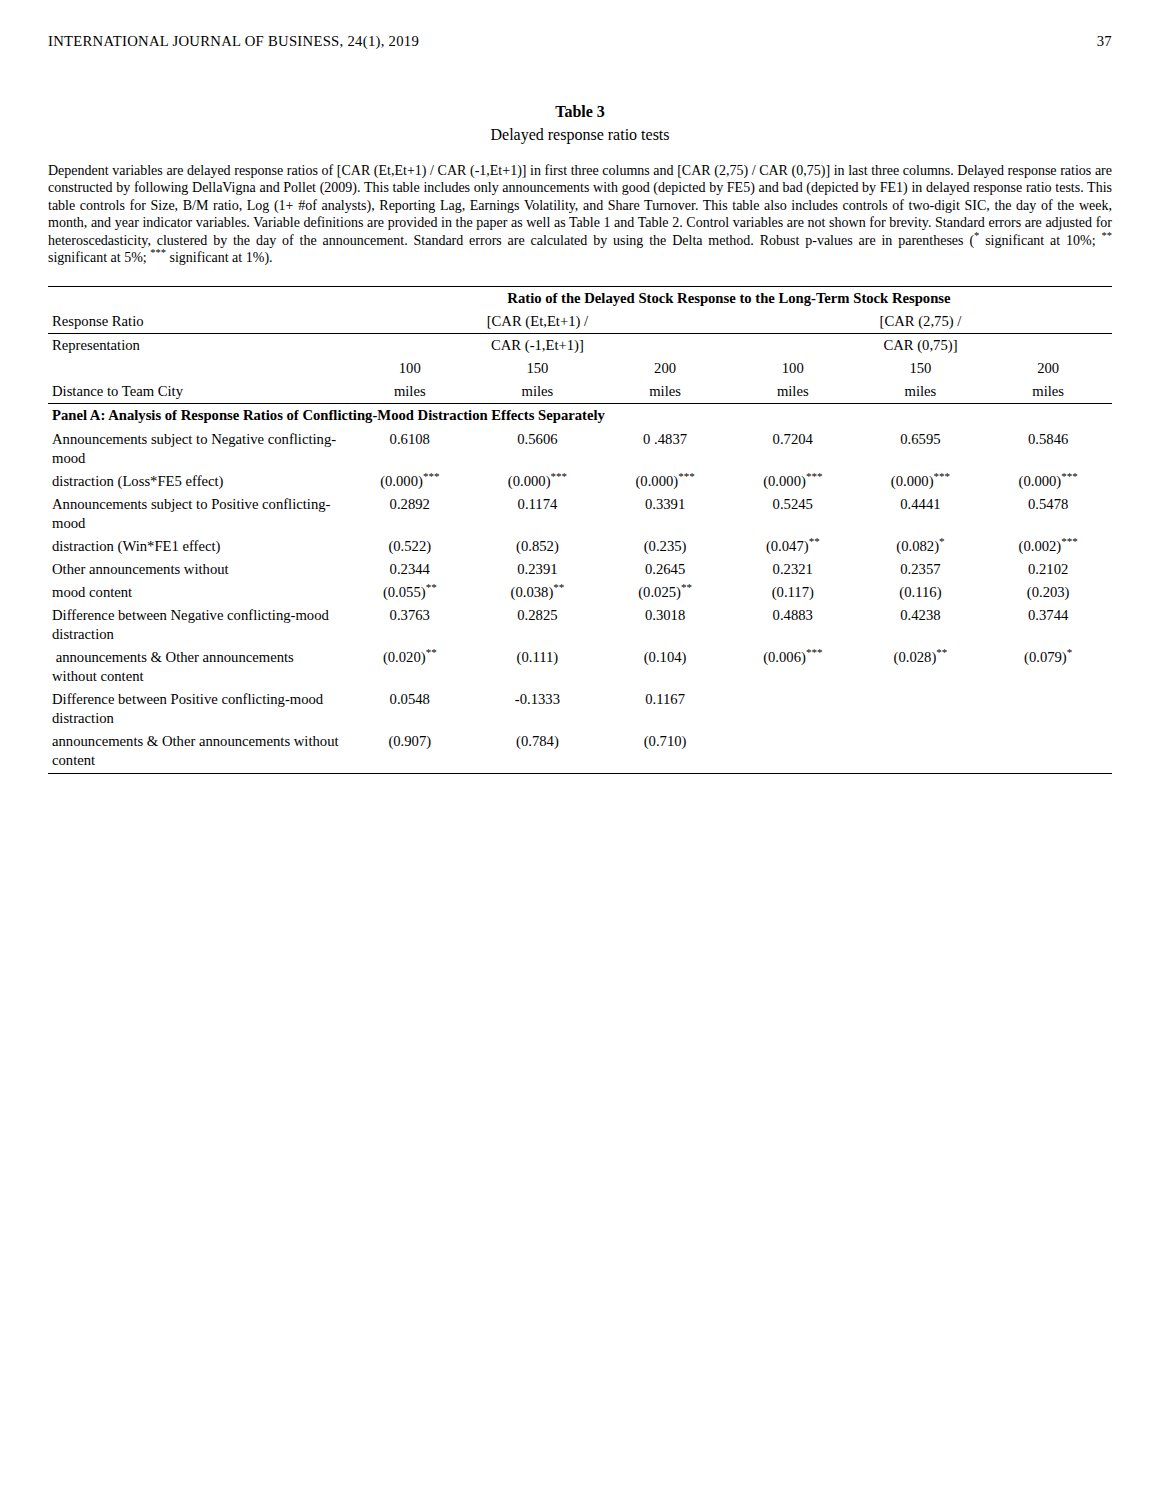International Journal of Business, 24(1), 2019 37
Table 3
Delayed response ratio tests
Dependent variables are delayed response ratios of [CAR (Et,Et+1) / CAR (-1,Et+1)] in first three columns and [CAR (2,75) / CAR (0,75)] in last three columns. Delayed response ratios are constructed by following DellaVigna and Pollet (2009). This table includes only announcements with good (depicted by FE5) and bad (depicted by FE1) in delayed response ratio tests. This table controls for Size, B/M ratio, Log (1+ #of analysts), Reporting Lag, Earnings Volatility, and Share Turnover. This table also includes controls of two-digit SIC, the day of the week, month, and year indicator variables. Variable definitions are provided in the paper as well as Table 1 and Table 2. Control variables are not shown for brevity. Standard errors are adjusted for heteroscedasticity, clustered by the day of the announcement. Standard errors are calculated by using the Delta method. Robust p-values are in parentheses (* significant at 10%; ** significant at 5%; *** significant at 1%).
| | Ratio of the Delayed Stock Response to the Long-Term Stock Response |
| Response Ratio | [CAR (Et,Et+1) / | [CAR (2,75) / |
| Representation | CAR (-1,Et+1)] | CAR (0,75)] |
| | 100 | 150 | 200 | 100 | 150 | 200 |
| Distance to Team City | miles | miles | miles | miles | miles | miles |
| Panel A: Analysis of Response Ratios of Conflicting-Mood Distraction Effects Separately |
| Announcements subject to Negative conflicting-mood | 0.6108 | 0.5606 | 0 .4837 | 0.7204 | 0.6595 | 0.5846 |
| distraction (Loss*FE5 effect) | (0.000) *** | (0.000) *** | (0.000) *** | (0.000) *** | (0.000) *** | (0.000) *** |
| Announcements subject to Positive conflicting-mood | 0.2892 | 0.1174 | 0.3391 | 0.5245 | 0.4441 | 0.5478 |
| distraction (Win*FE1 effect) | (0.522) | (0.852) | (0.235) | (0.047) ** | (0.082) * | (0.002) *** |
| Other announcements without | 0.2344 | 0.2391 | 0.2645 | 0.2321 | 0.2357 | 0.2102 |
| mood content | (0.055) ** | (0.038) ** | (0.025) ** | (0.117) | (0.116) | (0.203) |
| Difference between Negative conflicting-mood distraction | 0.3763 | 0.2825 | 0.3018 | 0.4883 | 0.4238 | 0.3744 |
| announcements & Other announcements without content | (0.020) ** | (0.111) | (0.104) | (0.006) *** | (0.028) ** | (0.079) * |
| Difference between Positive conflicting-mood distraction | 0.0548 | -0.1333 | 0.1167 | | | |
| announcements & Other announcements without content | (0.907) | (0.784) | (0.710) | | | |